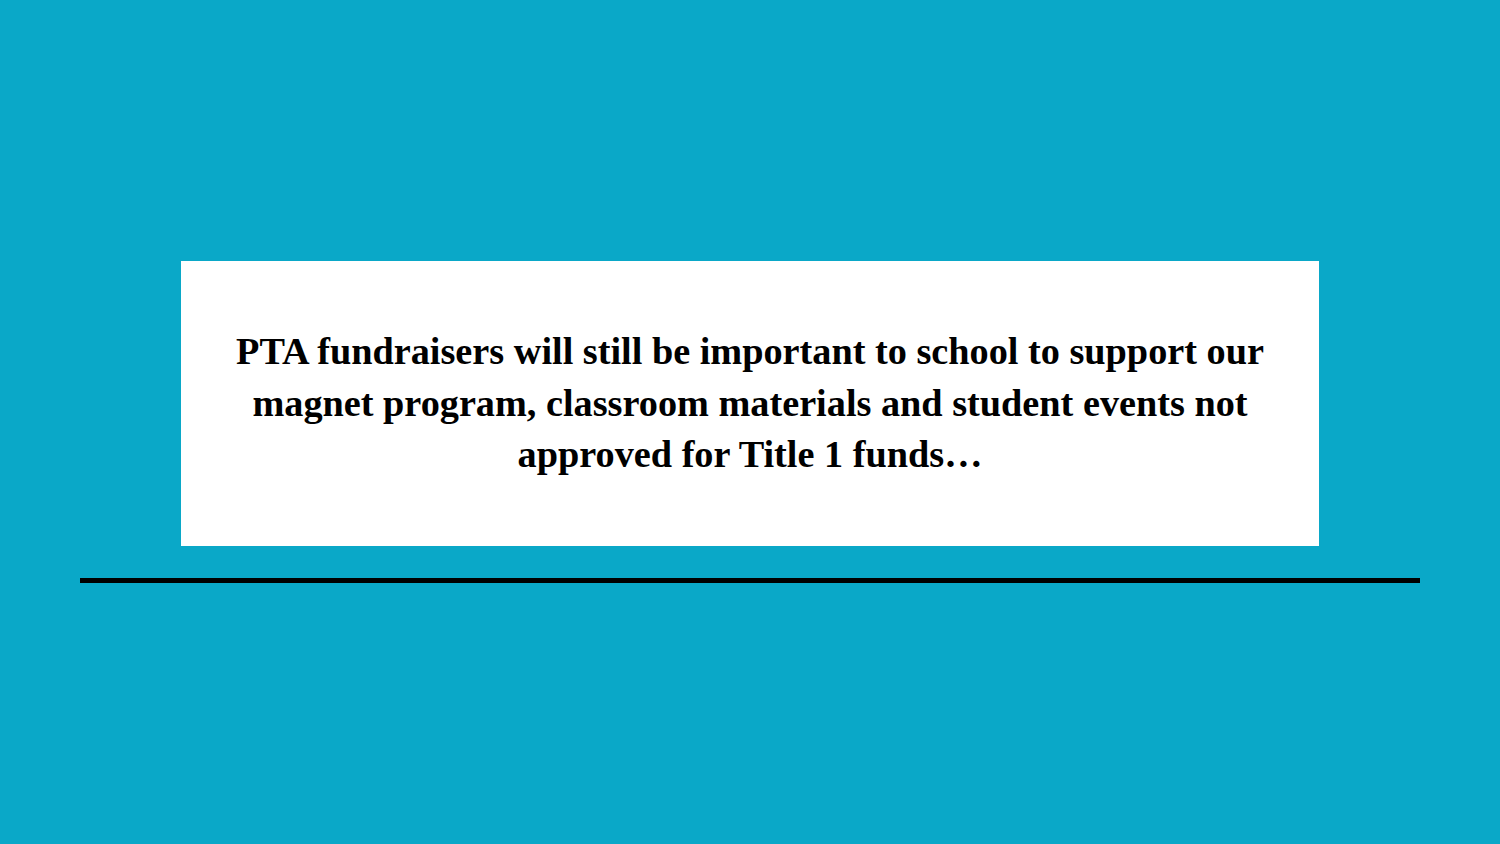PTA fundraisers will still be important to school to support our magnet program, classroom materials and student events not approved for Title 1 funds…